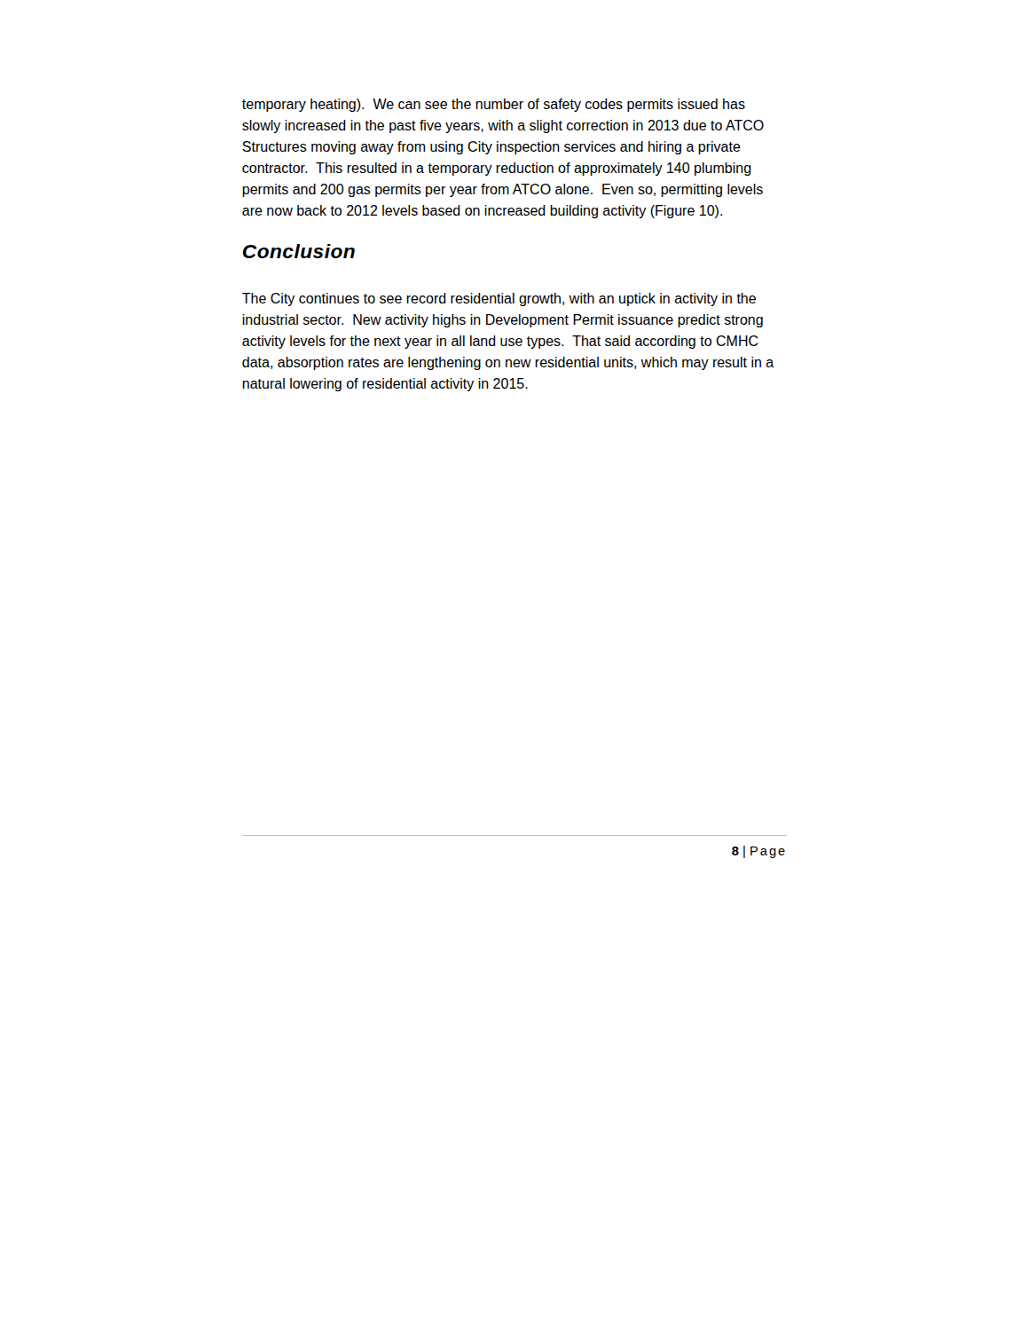temporary heating). We can see the number of safety codes permits issued has slowly increased in the past five years, with a slight correction in 2013 due to ATCO Structures moving away from using City inspection services and hiring a private contractor. This resulted in a temporary reduction of approximately 140 plumbing permits and 200 gas permits per year from ATCO alone. Even so, permitting levels are now back to 2012 levels based on increased building activity (Figure 10).
Conclusion
The City continues to see record residential growth, with an uptick in activity in the industrial sector. New activity highs in Development Permit issuance predict strong activity levels for the next year in all land use types. That said according to CMHC data, absorption rates are lengthening on new residential units, which may result in a natural lowering of residential activity in 2015.
8 | Page